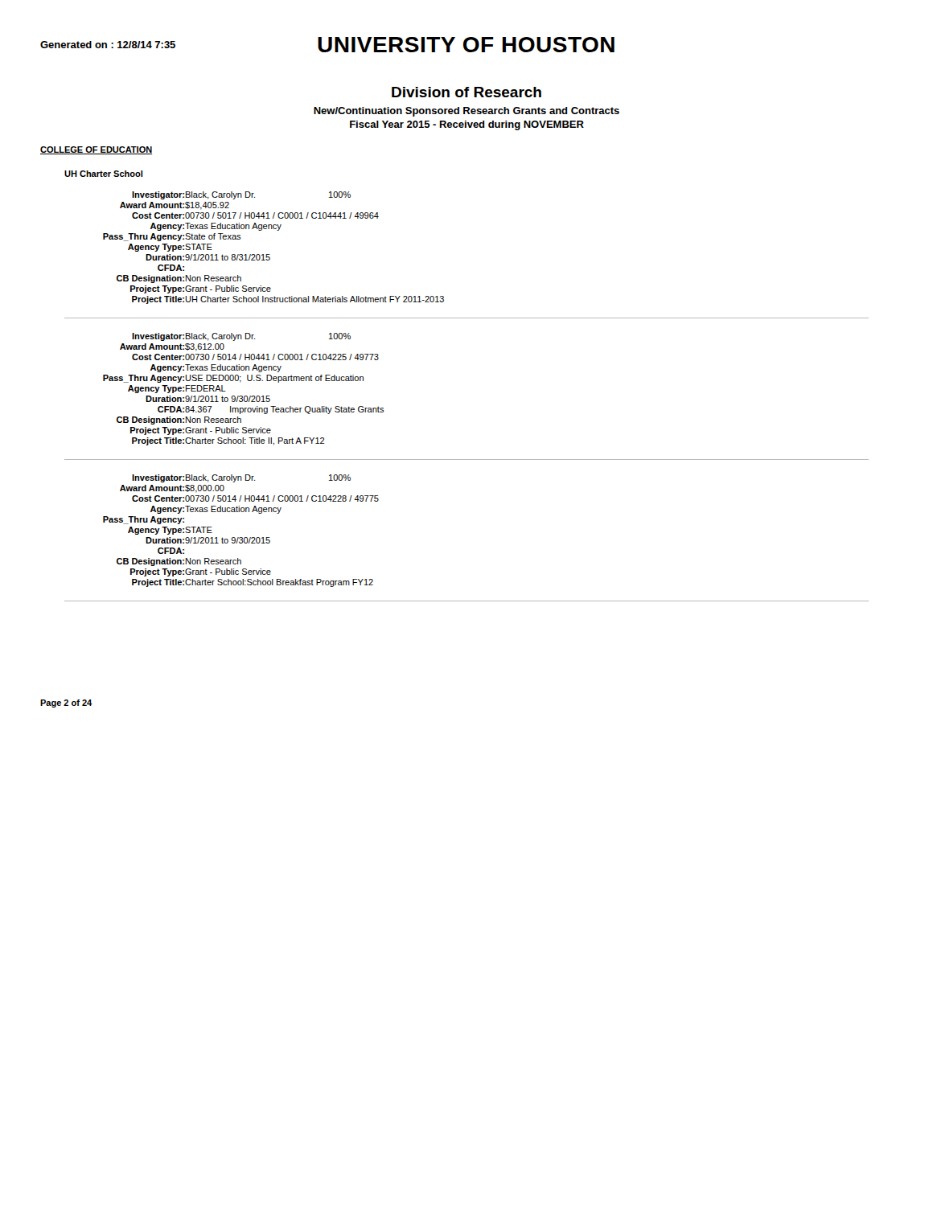Generated on : 12/8/14 7:35
UNIVERSITY OF HOUSTON
Division of Research
New/Continuation Sponsored Research Grants and Contracts
Fiscal Year 2015 - Received during NOVEMBER
COLLEGE OF EDUCATION
UH Charter School
| Investigator: | Black, Carolyn Dr. 100% |
| Award Amount: | $18,405.92 |
| Cost Center: | 00730 / 5017 / H0441 / C0001 / C104441 / 49964 |
| Agency: | Texas Education Agency |
| Pass_Thru Agency: | State of Texas |
| Agency Type: | STATE |
| Duration: | 9/1/2011 to 8/31/2015 |
| CFDA: | |
| CB Designation: | Non Research |
| Project Type: | Grant - Public Service |
| Project Title: | UH Charter School Instructional Materials Allotment FY 2011-2013 |
| Investigator: | Black, Carolyn Dr. 100% |
| Award Amount: | $3,612.00 |
| Cost Center: | 00730 / 5014 / H0441 / C0001 / C104225 / 49773 |
| Agency: | Texas Education Agency |
| Pass_Thru Agency: | USE DED000; U.S. Department of Education |
| Agency Type: | FEDERAL |
| Duration: | 9/1/2011 to 9/30/2015 |
| CFDA: | 84.367 Improving Teacher Quality State Grants |
| CB Designation: | Non Research |
| Project Type: | Grant - Public Service |
| Project Title: | Charter School: Title II, Part A FY12 |
| Investigator: | Black, Carolyn Dr. 100% |
| Award Amount: | $8,000.00 |
| Cost Center: | 00730 / 5014 / H0441 / C0001 / C104228 / 49775 |
| Agency: | Texas Education Agency |
| Pass_Thru Agency: | |
| Agency Type: | STATE |
| Duration: | 9/1/2011 to 9/30/2015 |
| CFDA: | |
| CB Designation: | Non Research |
| Project Type: | Grant - Public Service |
| Project Title: | Charter School:School Breakfast Program FY12 |
Page 2 of 24